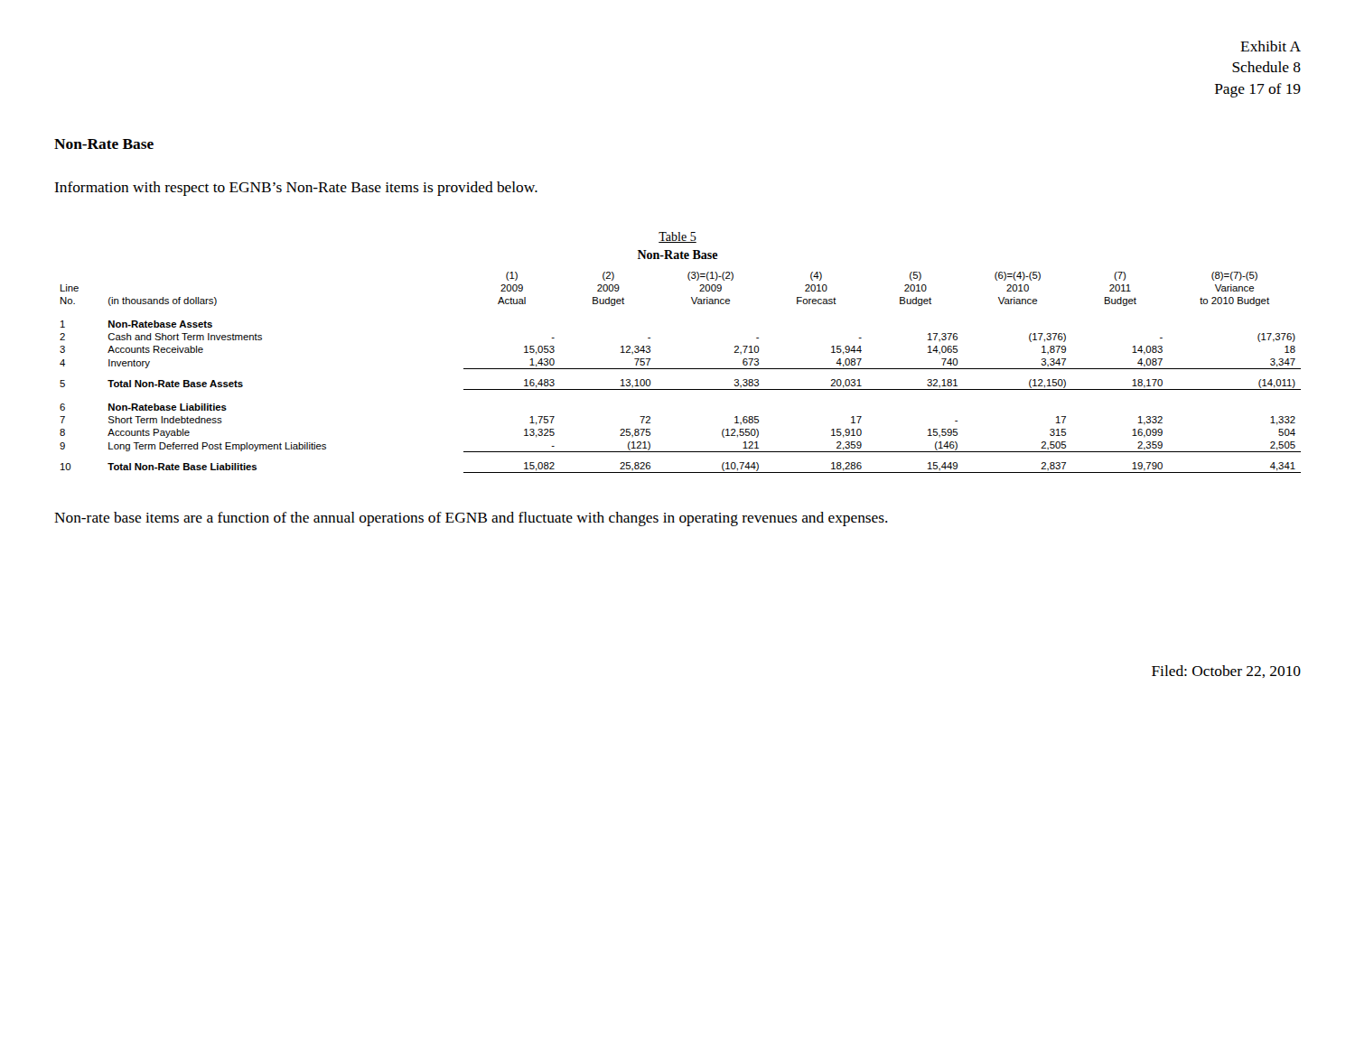Exhibit A
Schedule 8
Page 17 of 19
Non-Rate Base
Information with respect to EGNB’s Non-Rate Base items is provided below.
Table 5
Non-Rate Base
| | | (1) | (2) | (3)=(1)-(2) | (4) | (5) | (6)=(4)-(5) | (7) | (8)=(7)-(5) |
| Line | | 2009 | 2009 | 2009 | 2010 | 2010 | 2010 | 2011 | Variance |
| No. | (in thousands of dollars) | Actual | Budget | Variance | Forecast | Budget | Variance | Budget | to 2010 Budget |
| 1 | Non-Ratebase Assets | | | | | | | | |
| 2 | Cash and Short Term Investments | - | - | - | - | 17,376 | (17,376) | - | (17,376) |
| 3 | Accounts Receivable | 15,053 | 12,343 | 2,710 | 15,944 | 14,065 | 1,879 | 14,083 | 18 |
| 4 | Inventory | 1,430 | 757 | 673 | 4,087 | 740 | 3,347 | 4,087 | 3,347 |
| 5 | Total Non-Rate Base Assets | 16,483 | 13,100 | 3,383 | 20,031 | 32,181 | (12,150) | 18,170 | (14,011) |
| 6 | Non-Ratebase Liabilities | | | | | | | | |
| 7 | Short Term Indebtedness | 1,757 | 72 | 1,685 | 17 | - | 17 | 1,332 | 1,332 |
| 8 | Accounts Payable | 13,325 | 25,875 | (12,550) | 15,910 | 15,595 | 315 | 16,099 | 504 |
| 9 | Long Term Deferred Post Employment Liabilities | - | (121) | 121 | 2,359 | (146) | 2,505 | 2,359 | 2,505 |
| 10 | Total Non-Rate Base Liabilities | 15,082 | 25,826 | (10,744) | 18,286 | 15,449 | 2,837 | 19,790 | 4,341 |
Non-rate base items are a function of the annual operations of EGNB and fluctuate with changes in operating revenues and expenses.
Filed: October 22, 2010